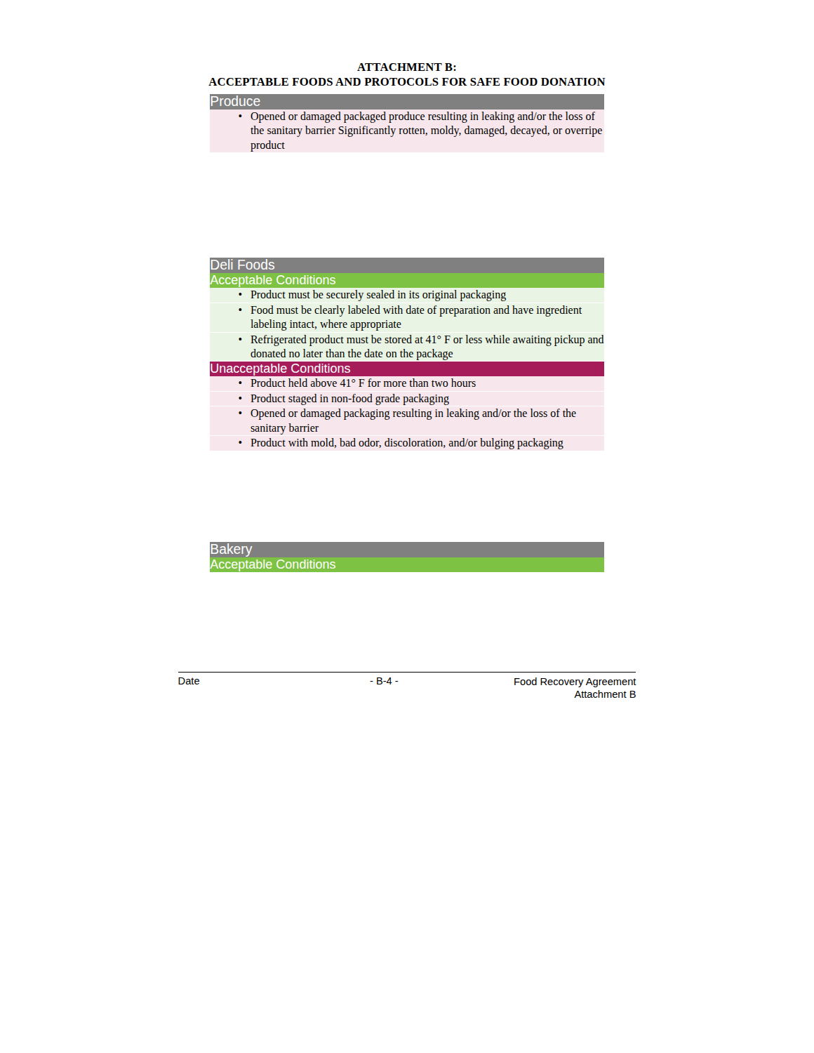ATTACHMENT B:
ACCEPTABLE FOODS AND PROTOCOLS FOR SAFE FOOD DONATION
| Produce |
| Opened or damaged packaged produce resulting in leaking and/or the loss of the sanitary barrier Significantly rotten, moldy, damaged, decayed, or overripe product |
| Deli Foods |
| Acceptable Conditions |
| Product must be securely sealed in its original packaging |
| Food must be clearly labeled with date of preparation and have ingredient labeling intact, where appropriate |
| Refrigerated product must be stored at 41° F or less while awaiting pickup and donated no later than the date on the package |
| Unacceptable Conditions |
| Product held above 41° F for more than two hours |
| Product staged in non-food grade packaging |
| Opened or damaged packaging resulting in leaking and/or the loss of the sanitary barrier |
| Product with mold, bad odor, discoloration, and/or bulging packaging |
| Bakery |
| Acceptable Conditions |
Date
- B-4 -
Food Recovery Agreement
Attachment B